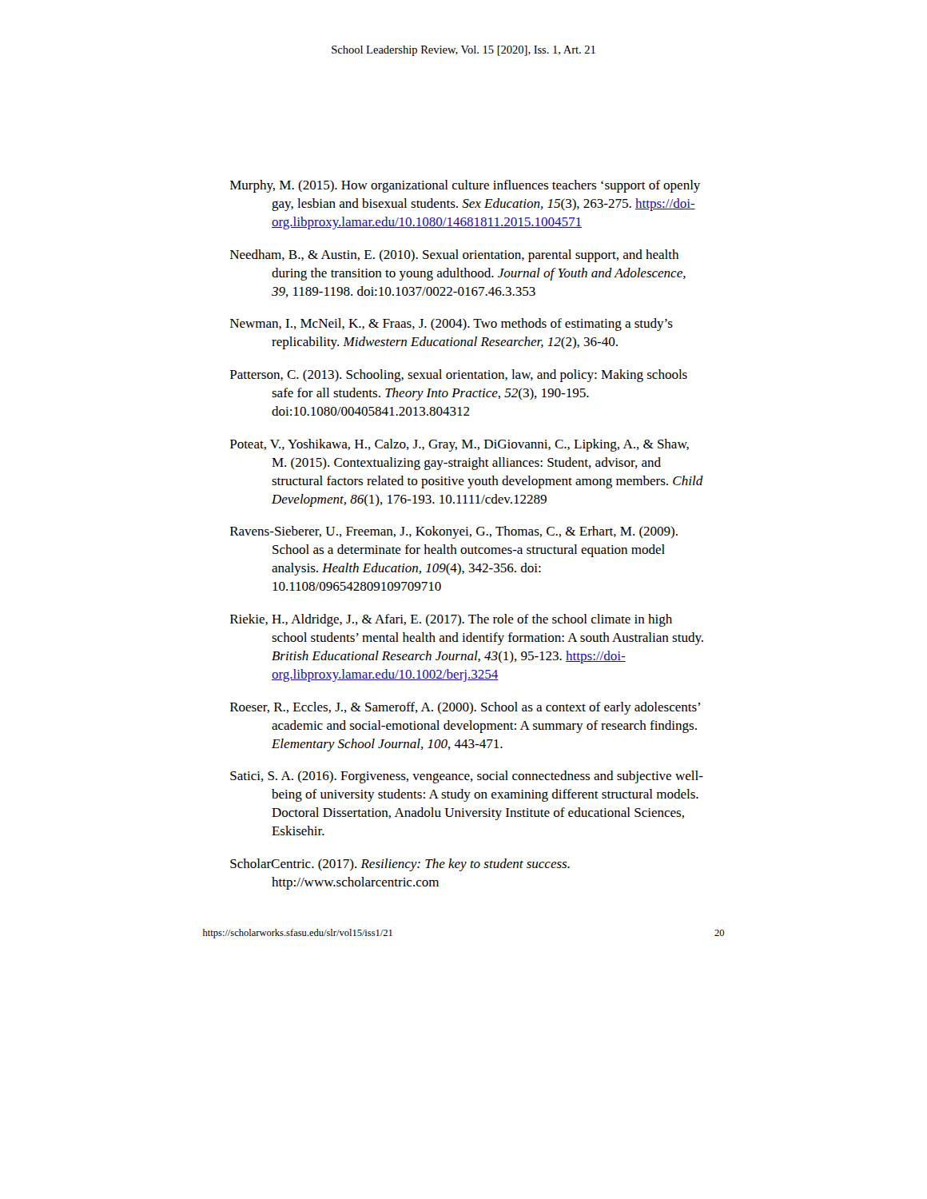School Leadership Review, Vol. 15 [2020], Iss. 1, Art. 21
Murphy, M. (2015). How organizational culture influences teachers ‘support of openly gay, lesbian and bisexual students. Sex Education, 15(3), 263-275. https://doi-org.libproxy.lamar.edu/10.1080/14681811.2015.1004571
Needham, B., & Austin, E. (2010). Sexual orientation, parental support, and health during the transition to young adulthood. Journal of Youth and Adolescence, 39, 1189-1198. doi:10.1037/0022-0167.46.3.353
Newman, I., McNeil, K., & Fraas, J. (2004). Two methods of estimating a study’s replicability. Midwestern Educational Researcher, 12(2), 36-40.
Patterson, C. (2013). Schooling, sexual orientation, law, and policy: Making schools safe for all students. Theory Into Practice, 52(3), 190-195. doi:10.1080/00405841.2013.804312
Poteat, V., Yoshikawa, H., Calzo, J., Gray, M., DiGiovanni, C., Lipking, A., & Shaw, M. (2015). Contextualizing gay-straight alliances: Student, advisor, and structural factors related to positive youth development among members. Child Development, 86(1), 176-193. 10.1111/cdev.12289
Ravens-Sieberer, U., Freeman, J., Kokonyei, G., Thomas, C., & Erhart, M. (2009). School as a determinate for health outcomes-a structural equation model analysis. Health Education, 109(4), 342-356. doi: 10.1108/096542809109709710
Riekie, H., Aldridge, J., & Afari, E. (2017). The role of the school climate in high school students’ mental health and identify formation: A south Australian study. British Educational Research Journal, 43(1), 95-123. https://doi-org.libproxy.lamar.edu/10.1002/berj.3254
Roeser, R., Eccles, J., & Sameroff, A. (2000). School as a context of early adolescents’ academic and social-emotional development: A summary of research findings. Elementary School Journal, 100, 443-471.
Satici, S. A. (2016). Forgiveness, vengeance, social connectedness and subjective well-being of university students: A study on examining different structural models. Doctoral Dissertation, Anadolu University Institute of educational Sciences, Eskisehir.
ScholarCentric. (2017). Resiliency: The key to student success. http://www.scholarcentric.com
https://scholarworks.sfasu.edu/slr/vol15/iss1/21 20